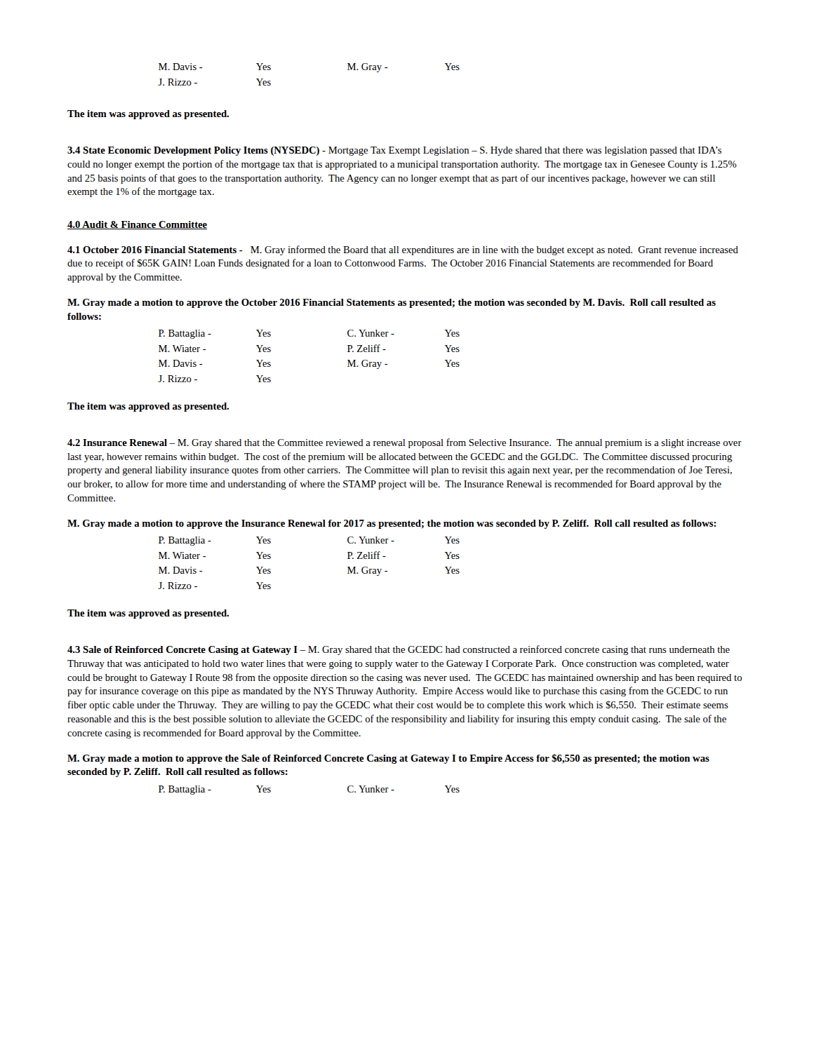| M. Davis - | Yes | M. Gray - | Yes |
| J. Rizzo - | Yes | | |
The item was approved as presented.
3.4 State Economic Development Policy Items (NYSEDC) - Mortgage Tax Exempt Legislation – S. Hyde shared that there was legislation passed that IDA’s could no longer exempt the portion of the mortgage tax that is appropriated to a municipal transportation authority. The mortgage tax in Genesee County is 1.25% and 25 basis points of that goes to the transportation authority. The Agency can no longer exempt that as part of our incentives package, however we can still exempt the 1% of the mortgage tax.
4.0 Audit & Finance Committee
4.1 October 2016 Financial Statements - M. Gray informed the Board that all expenditures are in line with the budget except as noted. Grant revenue increased due to receipt of $65K GAIN! Loan Funds designated for a loan to Cottonwood Farms. The October 2016 Financial Statements are recommended for Board approval by the Committee.
M. Gray made a motion to approve the October 2016 Financial Statements as presented; the motion was seconded by M. Davis. Roll call resulted as follows:
| P. Battaglia - | Yes | C. Yunker - | Yes |
| M. Wiater - | Yes | P. Zeliff - | Yes |
| M. Davis - | Yes | M. Gray - | Yes |
| J. Rizzo - | Yes | | |
The item was approved as presented.
4.2 Insurance Renewal – M. Gray shared that the Committee reviewed a renewal proposal from Selective Insurance. The annual premium is a slight increase over last year, however remains within budget. The cost of the premium will be allocated between the GCEDC and the GGLDC. The Committee discussed procuring property and general liability insurance quotes from other carriers. The Committee will plan to revisit this again next year, per the recommendation of Joe Teresi, our broker, to allow for more time and understanding of where the STAMP project will be. The Insurance Renewal is recommended for Board approval by the Committee.
M. Gray made a motion to approve the Insurance Renewal for 2017 as presented; the motion was seconded by P. Zeliff. Roll call resulted as follows:
| P. Battaglia - | Yes | C. Yunker - | Yes |
| M. Wiater - | Yes | P. Zeliff - | Yes |
| M. Davis - | Yes | M. Gray - | Yes |
| J. Rizzo - | Yes | | |
The item was approved as presented.
4.3 Sale of Reinforced Concrete Casing at Gateway I – M. Gray shared that the GCEDC had constructed a reinforced concrete casing that runs underneath the Thruway that was anticipated to hold two water lines that were going to supply water to the Gateway I Corporate Park. Once construction was completed, water could be brought to Gateway I Route 98 from the opposite direction so the casing was never used. The GCEDC has maintained ownership and has been required to pay for insurance coverage on this pipe as mandated by the NYS Thruway Authority. Empire Access would like to purchase this casing from the GCEDC to run fiber optic cable under the Thruway. They are willing to pay the GCEDC what their cost would be to complete this work which is $6,550. Their estimate seems reasonable and this is the best possible solution to alleviate the GCEDC of the responsibility and liability for insuring this empty conduit casing. The sale of the concrete casing is recommended for Board approval by the Committee.
M. Gray made a motion to approve the Sale of Reinforced Concrete Casing at Gateway I to Empire Access for $6,550 as presented; the motion was seconded by P. Zeliff. Roll call resulted as follows:
| P. Battaglia - | Yes | C. Yunker - | Yes |